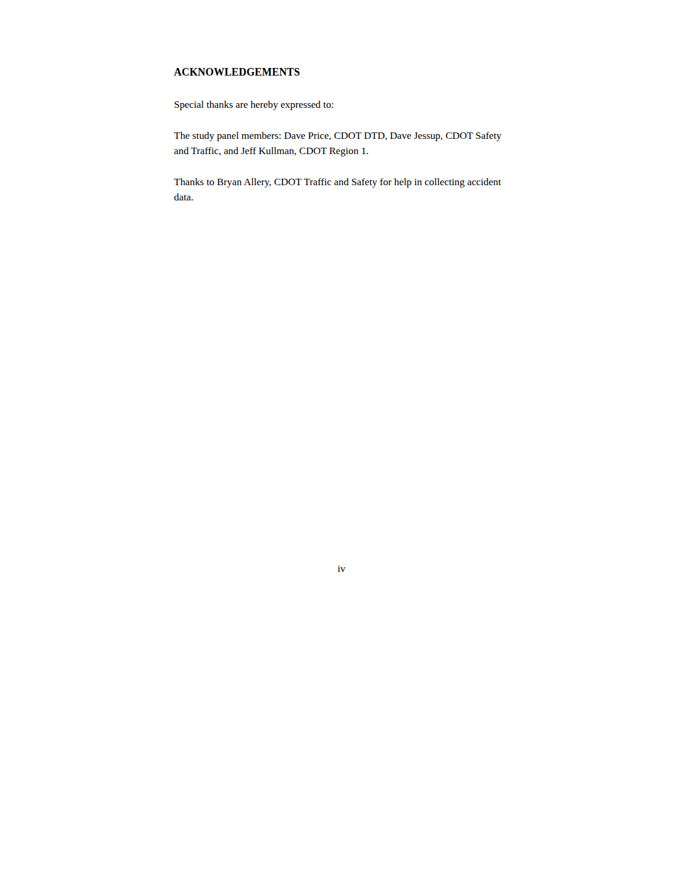ACKNOWLEDGEMENTS
Special thanks are hereby expressed to:
The study panel members: Dave Price, CDOT DTD, Dave Jessup, CDOT Safety and Traffic, and Jeff Kullman, CDOT Region 1.
Thanks to Bryan Allery, CDOT Traffic and Safety for help in collecting accident data.
iv